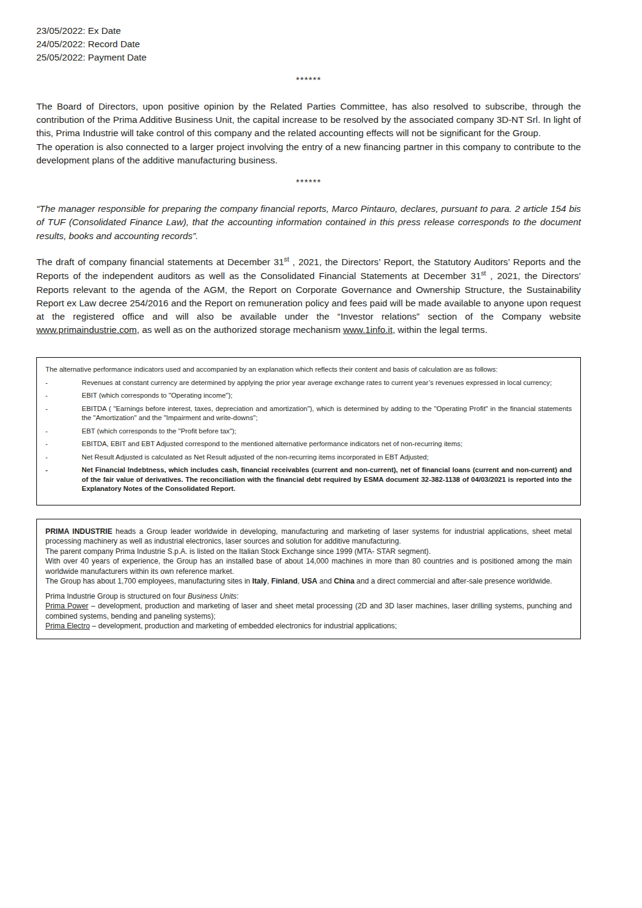23/05/2022: Ex Date
24/05/2022: Record Date
25/05/2022: Payment Date
******
The Board of Directors, upon positive opinion by the Related Parties Committee, has also resolved to subscribe, through the contribution of the Prima Additive Business Unit, the capital increase to be resolved by the associated company 3D-NT Srl. In light of this, Prima Industrie will take control of this company and the related accounting effects will not be significant for the Group.
The operation is also connected to a larger project involving the entry of a new financing partner in this company to contribute to the development plans of the additive manufacturing business.
******
“The manager responsible for preparing the company financial reports, Marco Pintauro, declares, pursuant to para. 2 article 154 bis of TUF (Consolidated Finance Law), that the accounting information contained in this press release corresponds to the document results, books and accounting records”.
The draft of company financial statements at December 31st , 2021, the Directors’ Report, the Statutory Auditors’ Reports and the Reports of the independent auditors as well as the Consolidated Financial Statements at December 31st , 2021, the Directors’ Reports relevant to the agenda of the AGM, the Report on Corporate Governance and Ownership Structure, the Sustainability Report ex Law decree 254/2016 and the Report on remuneration policy and fees paid will be made available to anyone upon request at the registered office and will also be available under the “Investor relations” section of the Company website www.primaindustrie.com, as well as on the authorized storage mechanism www.1info.it, within the legal terms.
The alternative performance indicators used and accompanied by an explanation which reflects their content and basis of calculation are as follows:
| - | Revenues at constant currency are determined by applying the prior year average exchange rates to current year’s revenues expressed in local currency; |
| - | EBIT (which corresponds to "Operating income"); |
| - | EBITDA ( "Earnings before interest, taxes, depreciation and amortization"), which is determined by adding to the "Operating Profit" in the financial statements the "Amortization" and the "Impairment and write-downs"; |
| - | EBT (which corresponds to the "Profit before tax"); |
| - | EBITDA, EBIT and EBT Adjusted correspond to the mentioned alternative performance indicators net of non-recurring items; |
| - | Net Result Adjusted is calculated as Net Result adjusted of the non-recurring items incorporated in EBT Adjusted; |
| - | Net Financial Indebtness, which includes cash, financial receivables (current and non-current), net of financial loans (current and non-current) and of the fair value of derivatives. The reconciliation with the financial debt required by ESMA document 32-382-1138 of 04/03/2021 is reported into the Explanatory Notes of the Consolidated Report. |
PRIMA INDUSTRIE heads a Group leader worldwide in developing, manufacturing and marketing of laser systems for industrial applications, sheet metal processing machinery as well as industrial electronics, laser sources and solution for additive manufacturing.
The parent company Prima Industrie S.p.A. is listed on the Italian Stock Exchange since 1999 (MTA- STAR segment).
With over 40 years of experience, the Group has an installed base of about 14,000 machines in more than 80 countries and is positioned among the main worldwide manufacturers within its own reference market.
The Group has about 1,700 employees, manufacturing sites in Italy, Finland, USA and China and a direct commercial and after-sale presence worldwide.
Prima Industrie Group is structured on four Business Units:
Prima Power – development, production and marketing of laser and sheet metal processing (2D and 3D laser machines, laser drilling systems, punching and combined systems, bending and paneling systems);
Prima Electro – development, production and marketing of embedded electronics for industrial applications;